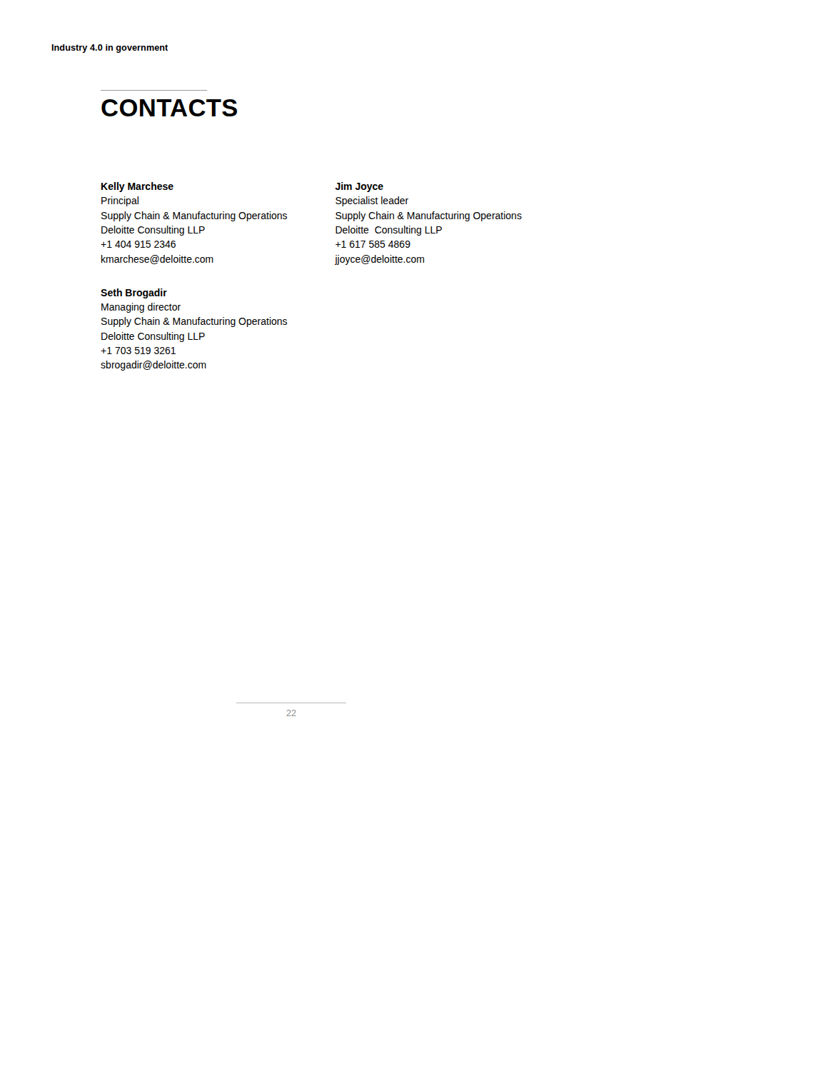Industry 4.0 in government
CONTACTS
Kelly Marchese
Principal
Supply Chain & Manufacturing Operations
Deloitte Consulting LLP
+1 404 915 2346
kmarchese@deloitte.com
Seth Brogadir
Managing director
Supply Chain & Manufacturing Operations
Deloitte Consulting LLP
+1 703 519 3261
sbrogadir@deloitte.com
Jim Joyce
Specialist leader
Supply Chain & Manufacturing Operations
Deloitte Consulting LLP
+1 617 585 4869
jjoyce@deloitte.com
22